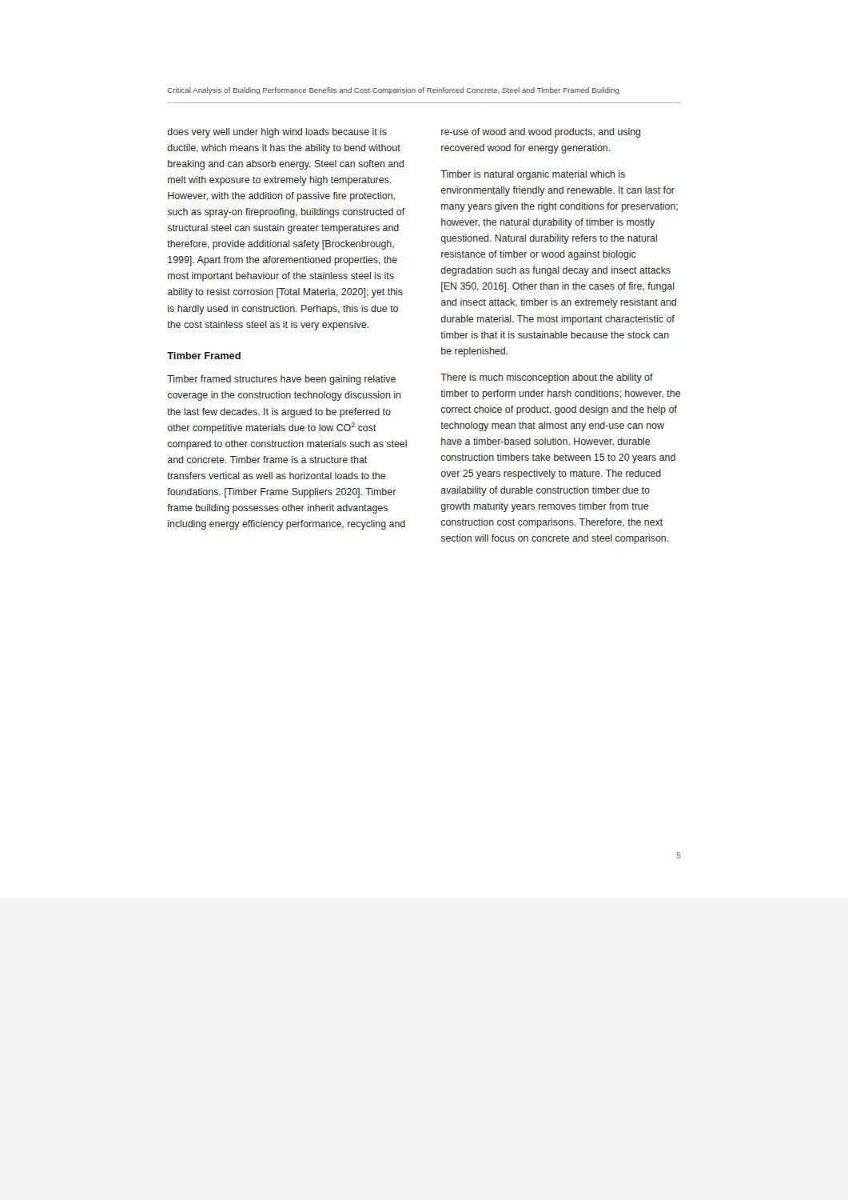Critical Analysis of Building Performance Benefits and Cost Comparision of Reinforced Concrete, Steel and Timber Framed Building
does very well under high wind loads because it is ductile, which means it has the ability to bend without breaking and can absorb energy. Steel can soften and melt with exposure to extremely high temperatures. However, with the addition of passive fire protection, such as spray-on fireproofing, buildings constructed of structural steel can sustain greater temperatures and therefore, provide additional safety [Brockenbrough, 1999]. Apart from the aforementioned properties, the most important behaviour of the stainless steel is its ability to resist corrosion [Total Materia, 2020]; yet this is hardly used in construction. Perhaps, this is due to the cost stainless steel as it is very expensive.
Timber Framed
Timber framed structures have been gaining relative coverage in the construction technology discussion in the last few decades. It is argued to be preferred to other competitive materials due to low CO2 cost compared to other construction materials such as steel and concrete. Timber frame is a structure that transfers vertical as well as horizontal loads to the foundations. [Timber Frame Suppliers 2020]. Timber frame building possesses other inherit advantages including energy efficiency performance, recycling and re-use of wood and wood products, and using recovered wood for energy generation.
Timber is natural organic material which is environmentally friendly and renewable. It can last for many years given the right conditions for preservation; however, the natural durability of timber is mostly questioned. Natural durability refers to the natural resistance of timber or wood against biologic degradation such as fungal decay and insect attacks [EN 350, 2016]. Other than in the cases of fire, fungal and insect attack, timber is an extremely resistant and durable material. The most important characteristic of timber is that it is sustainable because the stock can be replenished.
There is much misconception about the ability of timber to perform under harsh conditions; however, the correct choice of product, good design and the help of technology mean that almost any end-use can now have a timber-based solution. However, durable construction timbers take between 15 to 20 years and over 25 years respectively to mature. The reduced availability of durable construction timber due to growth maturity years removes timber from true construction cost comparisons. Therefore, the next section will focus on concrete and steel comparison.
5